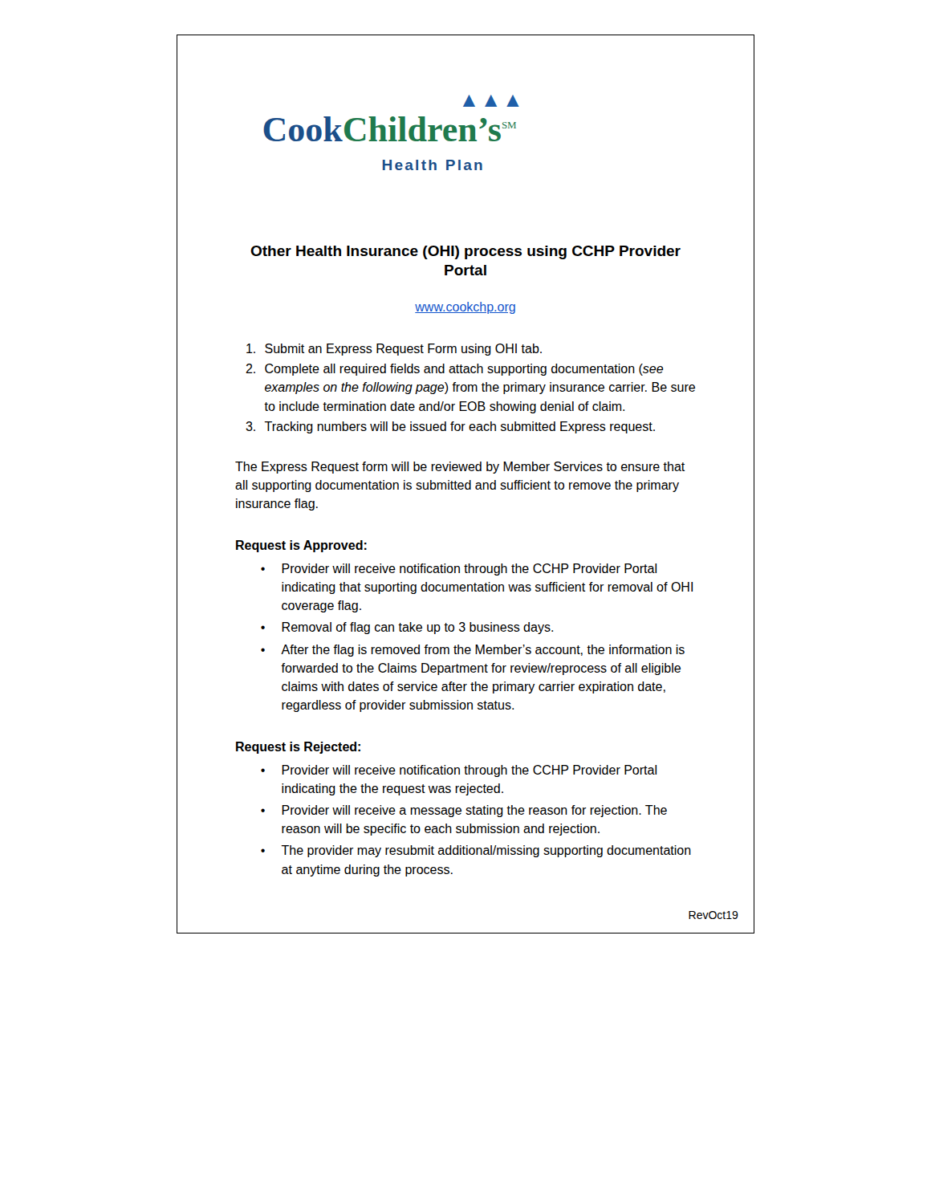▲▲▲
Cook Children’s SM
Health Plan
Other Health Insurance (OHI) process using CCHP Provider Portal
www.cookchp.org
Submit an Express Request Form using OHI tab.
Complete all required fields and attach supporting documentation (see examples on the following page) from the primary insurance carrier. Be sure to include termination date and/or EOB showing denial of claim.
Tracking numbers will be issued for each submitted Express request.
The Express Request form will be reviewed by Member Services to ensure that all supporting documentation is submitted and sufficient to remove the primary insurance flag.
Request is Approved:
Provider will receive notification through the CCHP Provider Portal indicating that suporting documentation was sufficient for removal of OHI coverage flag.
Removal of flag can take up to 3 business days.
After the flag is removed from the Member’s account, the information is forwarded to the Claims Department for review/reprocess of all eligible claims with dates of service after the primary carrier expiration date, regardless of provider submission status.
Request is Rejected:
Provider will receive notification through the CCHP Provider Portal indicating the the request was rejected.
Provider will receive a message stating the reason for rejection. The reason will be specific to each submission and rejection.
The provider may resubmit additional/missing supporting documentation at anytime during the process.
RevOct19